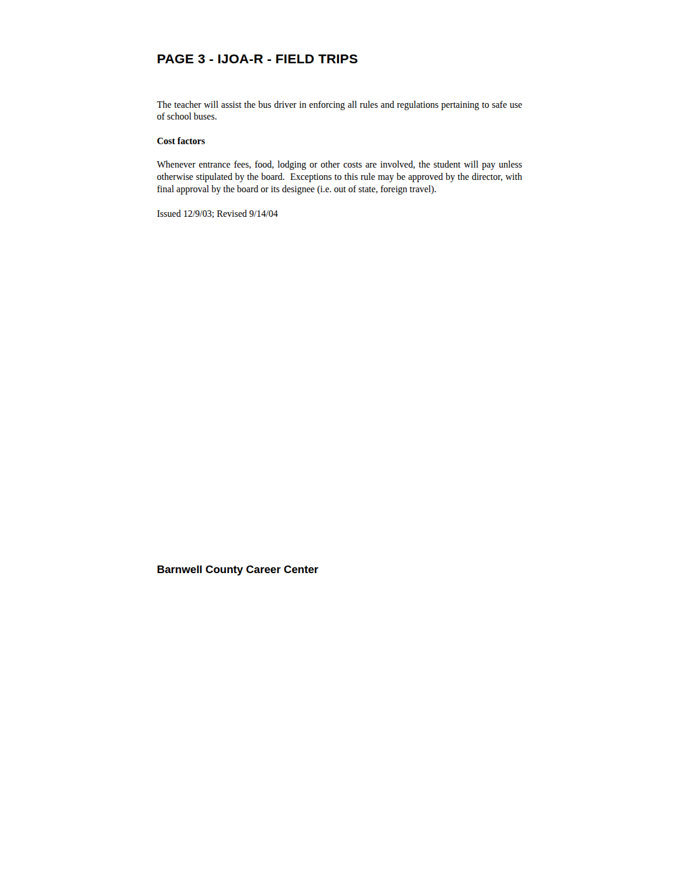PAGE 3 - IJOA-R - FIELD TRIPS
The teacher will assist the bus driver in enforcing all rules and regulations pertaining to safe use of school buses.
Cost factors
Whenever entrance fees, food, lodging or other costs are involved, the student will pay unless otherwise stipulated by the board. Exceptions to this rule may be approved by the director, with final approval by the board or its designee (i.e. out of state, foreign travel).
Issued 12/9/03; Revised 9/14/04
Barnwell County Career Center